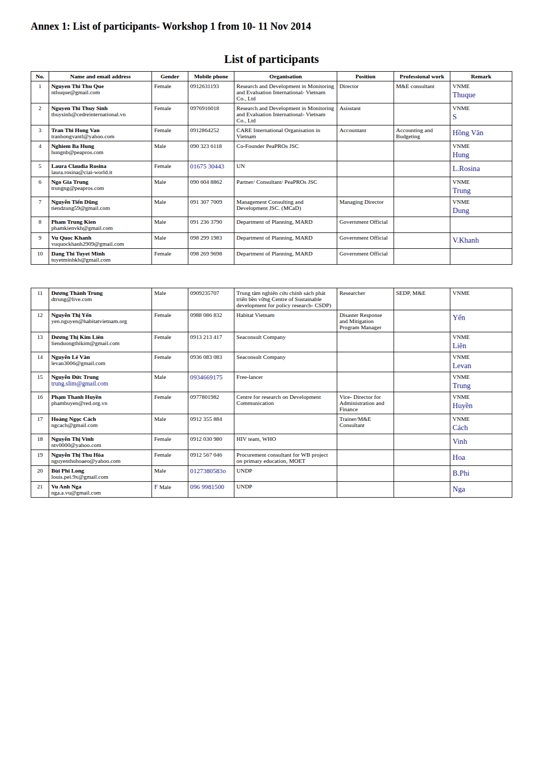Annex 1: List of participants- Workshop 1 from 10- 11 Nov 2014
List of participants
| No. | Name and email address | Gender | Mobile phone | Organisation | Position | Professional work | Remark |
| --- | --- | --- | --- | --- | --- | --- | --- |
| 1 | Nguyen Thi Thu Que nthuque@gmail.com | Female | 0912631193 | Research and Development in Monitoring and Evaluation International- Vietnam Co., Ltd | Director | M&E consultant | VNME Thuque |
| 2 | Nguyen Thi Thuy Sinh thuysinh@cedreinternational.vn | Female | 0976916018 | Research and Development in Monitoring and Evaluation International- Vietnam Co., Ltd | Asisstant | | VNME S |
| 3 | Tran Thi Hong Van tranhongvantl@yahoo.com | Female | 0912864252 | CARE International Organisation in Vietnam | Accountant | Accounting and Budgeting | Hồng Vân |
| 4 | Nghiem Ba Hung hungnb@peapros.com | Male | 090 323 6118 | Co-Founder PeaPROs JSC | | | VNME Hung |
| 5 | Laura Claudia Rosina laura.rosina@ciai-world.it | Female | 01675 30443 | UN | | | L.Rosina |
| 6 | Ngo Gia Trung trungng@peapros.com | Male | 090 604 8862 | Partner/ Consultant/ PeaPROs JSC | | | VNME Trung |
| 7 | Nguyễn Tiến Dũng tiendzung59@gmail.com | Male | 091 307 7009 | Management Consulting and Development JSC. (MCaD) | Managing Director | | VNME Dung |
| 8 | Pham Trung Kien phamkienvkh@gmail.com | Male | 091 236 3790 | Department of Planning, MARD | Government Official | | |
| 9 | Vu Quoc Khanh vuquockhanh2909@gmail.com | Male | 098 299 1983 | Department of Planning, MARD | Government Official | | V.Khanh |
| 10 | Dang Thi Tuyet Minh tuyetminhkh@gmail.com | Female | 098 269 9698 | Department of Planning, MARD | Government Official | | |
| 11 | Dương Thành Trung dtrung@live.com | Male | 0909235707 | Trung tâm nghiên cứu chính sách phát triển bền vững Centre of Sustainable development for policy research- CSDP) | Researcher | SEDP, M&E | VNME |
| 12 | Nguyễn Thị Yến yen.nguyen@habitatvietnam.org | Female | 0988 086 832 | Habitat Vietnam | Disaster Response and Mitigation Program Manager | | Yến |
| 13 | Dương Thị Kim Liên lienduongthikim@gmail.com | Female | 0913 213 417 | Seaconsult Company | | | VNME Liên |
| 14 | Nguyễn Lê Vân levan3006@gmail.com | Female | 0936 083 083 | Seaconsult Company | | | VNME Levan |
| 15 | Nguyễn Đức Trung trung.slim@gmail.com | Male | 0934669175 | Free-lancer | | | VNME Trung |
| 16 | Phạm Thanh Huyền phamhuyen@red.org.vn | Female | 0977801982 | Centre for research on Development Communication | Vice- Director for Administration and Finance | | VNME Huyền |
| 17 | Hoàng Ngọc Cách ngcach@gmail.com | Male | 0912 355 884 | | Trainer/M&E Consultant | | VNME Cách |
| 18 | Nguyễn Thị Vinh ntv0000@yahoo.com | Female | 0912 030 980 | HIV team, WHO | | | Vinh |
| 19 | Nguyễn Thị Thu Hòa nguyenthuhoaeo@yahoo.com | Female | 0912 567 046 | Procurement consultant for WB project on primary education, MOET | | | Hoa |
| 20 | Bùi Phi Long louis.pei.9x@gmail.com | Male | 0127380583o | UNDP | | | B.Phi |
| 21 | Vu Anh Nga nga.a.vu@gmail.com | F Male | 096 9981500 | UNDP | | | Nga |